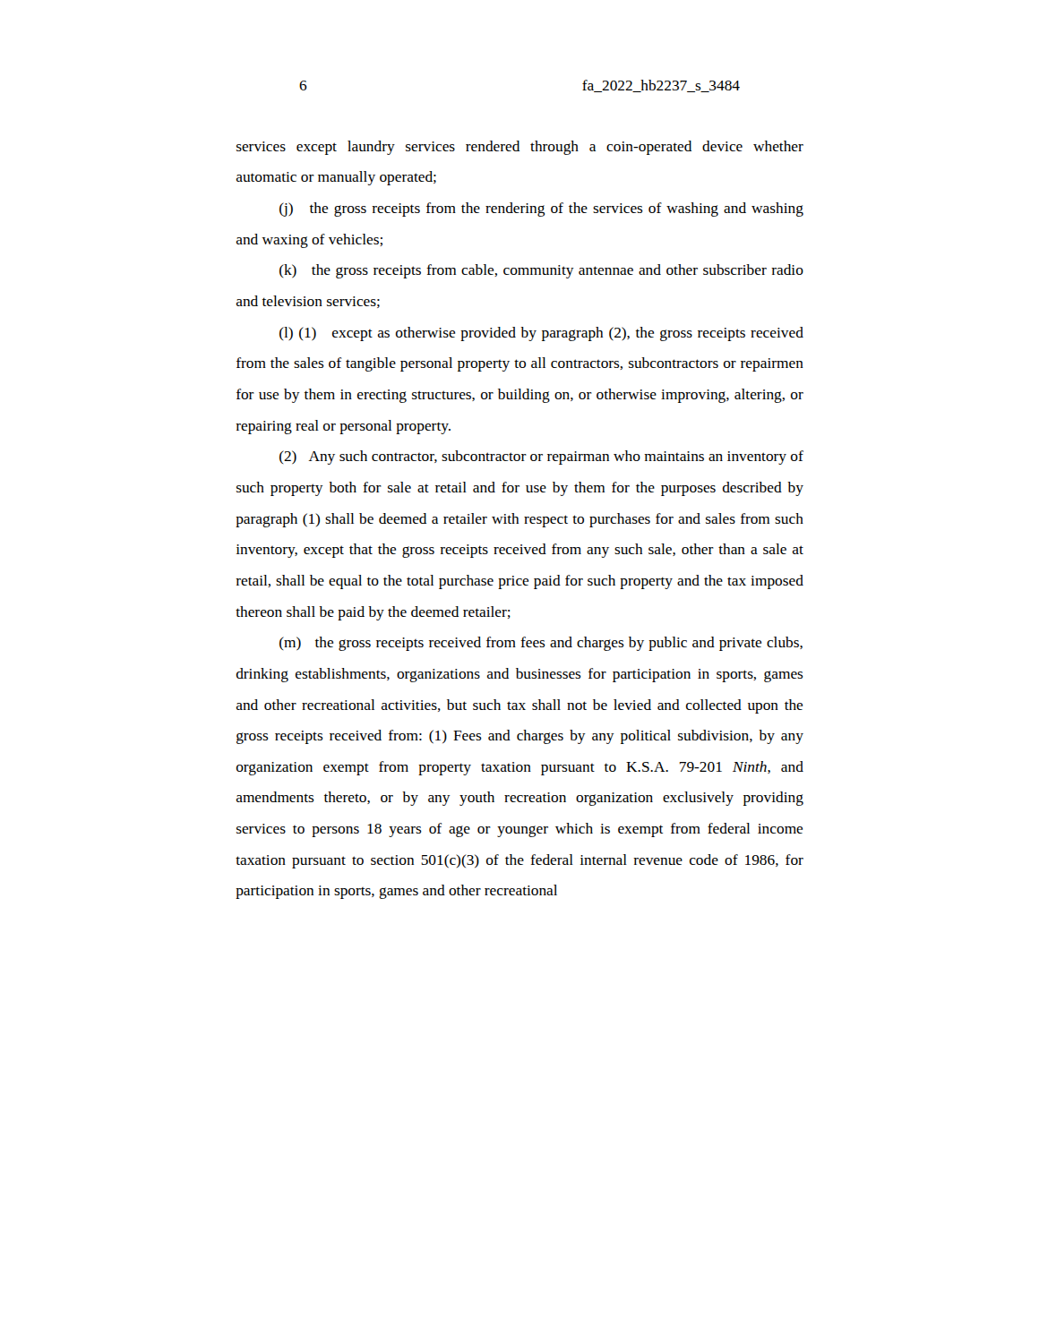6 fa_2022_hb2237_s_3484
services except laundry services rendered through a coin-operated device whether automatic or manually operated;
(j) the gross receipts from the rendering of the services of washing and washing and waxing of vehicles;
(k) the gross receipts from cable, community antennae and other subscriber radio and television services;
(l) (1) except as otherwise provided by paragraph (2), the gross receipts received from the sales of tangible personal property to all contractors, subcontractors or repairmen for use by them in erecting structures, or building on, or otherwise improving, altering, or repairing real or personal property.
(2) Any such contractor, subcontractor or repairman who maintains an inventory of such property both for sale at retail and for use by them for the purposes described by paragraph (1) shall be deemed a retailer with respect to purchases for and sales from such inventory, except that the gross receipts received from any such sale, other than a sale at retail, shall be equal to the total purchase price paid for such property and the tax imposed thereon shall be paid by the deemed retailer;
(m) the gross receipts received from fees and charges by public and private clubs, drinking establishments, organizations and businesses for participation in sports, games and other recreational activities, but such tax shall not be levied and collected upon the gross receipts received from: (1) Fees and charges by any political subdivision, by any organization exempt from property taxation pursuant to K.S.A. 79-201 Ninth, and amendments thereto, or by any youth recreation organization exclusively providing services to persons 18 years of age or younger which is exempt from federal income taxation pursuant to section 501(c)(3) of the federal internal revenue code of 1986, for participation in sports, games and other recreational